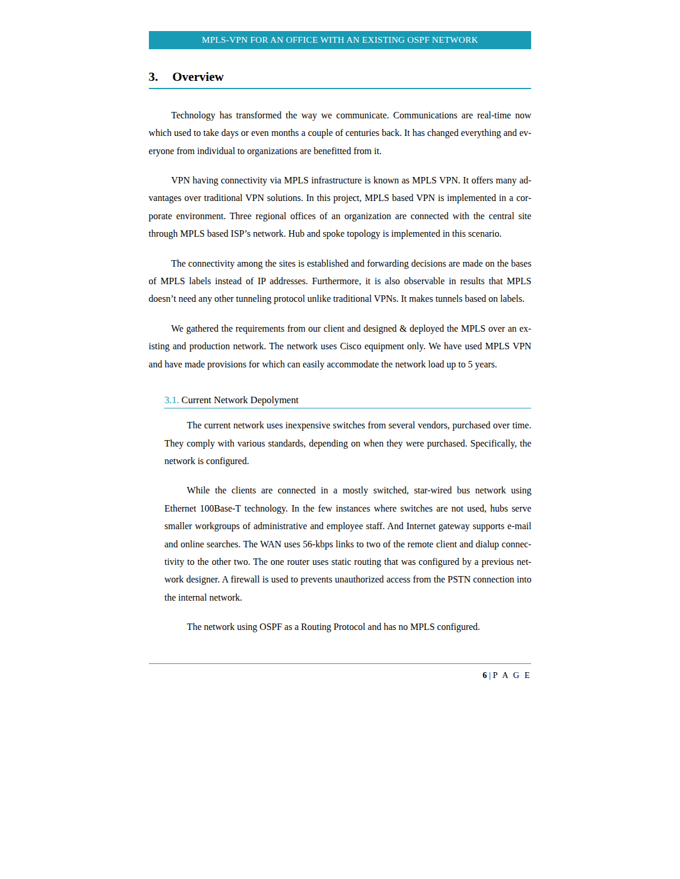MPLS-VPN for an Office with an Existing OSPF Network
3. Overview
Technology has transformed the way we communicate. Communications are real-time now which used to take days or even months a couple of centuries back. It has changed everything and everyone from individual to organizations are benefitted from it.
VPN having connectivity via MPLS infrastructure is known as MPLS VPN. It offers many advantages over traditional VPN solutions. In this project, MPLS based VPN is implemented in a corporate environment. Three regional offices of an organization are connected with the central site through MPLS based ISP’s network. Hub and spoke topology is implemented in this scenario.
The connectivity among the sites is established and forwarding decisions are made on the bases of MPLS labels instead of IP addresses. Furthermore, it is also observable in results that MPLS doesn’t need any other tunneling protocol unlike traditional VPNs. It makes tunnels based on labels.
We gathered the requirements from our client and designed & deployed the MPLS over an existing and production network. The network uses Cisco equipment only. We have used MPLS VPN and have made provisions for which can easily accommodate the network load up to 5 years.
3.1. Current Network Depolyment
The current network uses inexpensive switches from several vendors, purchased over time. They comply with various standards, depending on when they were purchased. Specifically, the network is configured.
While the clients are connected in a mostly switched, star-wired bus network using Ethernet 100Base-T technology. In the few instances where switches are not used, hubs serve smaller workgroups of administrative and employee staff. And Internet gateway supports e-mail and online searches. The WAN uses 56-kbps links to two of the remote client and dialup connectivity to the other two. The one router uses static routing that was configured by a previous network designer. A firewall is used to prevents unauthorized access from the PSTN connection into the internal network.
The network using OSPF as a Routing Protocol and has no MPLS configured.
6 | P A G E